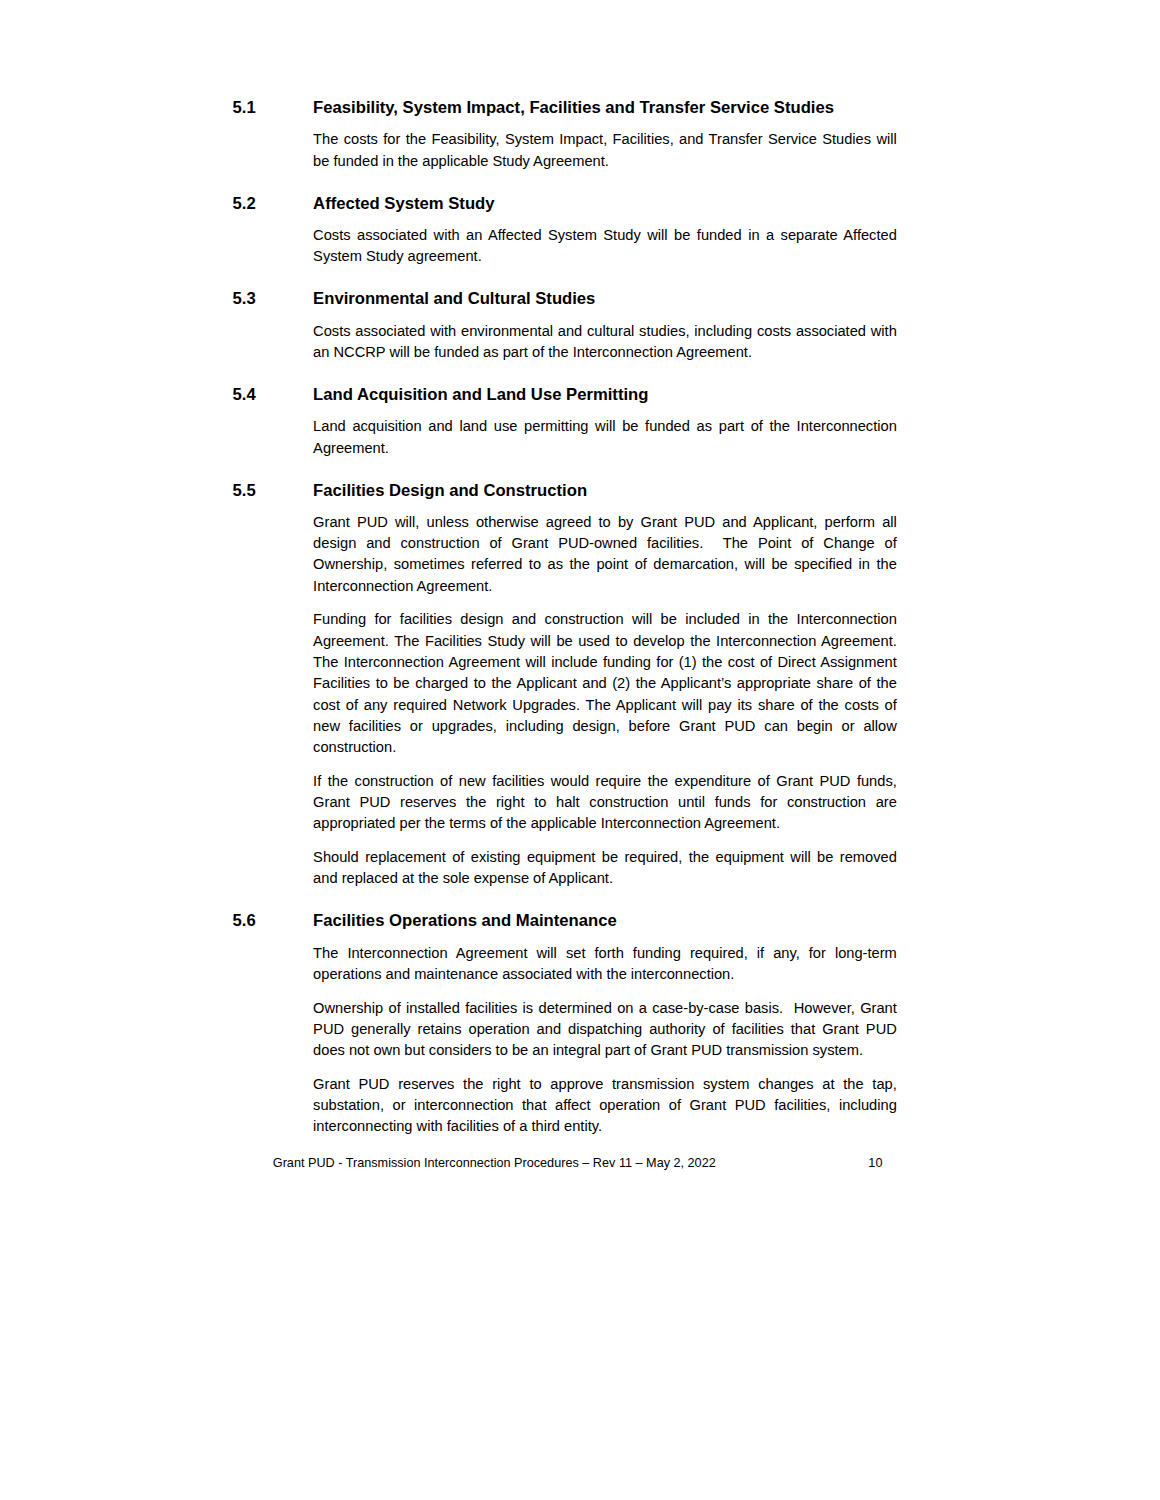5.1 Feasibility, System Impact, Facilities and Transfer Service Studies
The costs for the Feasibility, System Impact, Facilities, and Transfer Service Studies will be funded in the applicable Study Agreement.
5.2 Affected System Study
Costs associated with an Affected System Study will be funded in a separate Affected System Study agreement.
5.3 Environmental and Cultural Studies
Costs associated with environmental and cultural studies, including costs associated with an NCCRP will be funded as part of the Interconnection Agreement.
5.4 Land Acquisition and Land Use Permitting
Land acquisition and land use permitting will be funded as part of the Interconnection Agreement.
5.5 Facilities Design and Construction
Grant PUD will, unless otherwise agreed to by Grant PUD and Applicant, perform all design and construction of Grant PUD-owned facilities. The Point of Change of Ownership, sometimes referred to as the point of demarcation, will be specified in the Interconnection Agreement.
Funding for facilities design and construction will be included in the Interconnection Agreement. The Facilities Study will be used to develop the Interconnection Agreement. The Interconnection Agreement will include funding for (1) the cost of Direct Assignment Facilities to be charged to the Applicant and (2) the Applicant’s appropriate share of the cost of any required Network Upgrades. The Applicant will pay its share of the costs of new facilities or upgrades, including design, before Grant PUD can begin or allow construction.
If the construction of new facilities would require the expenditure of Grant PUD funds, Grant PUD reserves the right to halt construction until funds for construction are appropriated per the terms of the applicable Interconnection Agreement.
Should replacement of existing equipment be required, the equipment will be removed and replaced at the sole expense of Applicant.
5.6 Facilities Operations and Maintenance
The Interconnection Agreement will set forth funding required, if any, for long-term operations and maintenance associated with the interconnection.
Ownership of installed facilities is determined on a case-by-case basis. However, Grant PUD generally retains operation and dispatching authority of facilities that Grant PUD does not own but considers to be an integral part of Grant PUD transmission system.
Grant PUD reserves the right to approve transmission system changes at the tap, substation, or interconnection that affect operation of Grant PUD facilities, including interconnecting with facilities of a third entity.
Grant PUD - Transmission Interconnection Procedures – Rev 11 – May 2, 2022 10